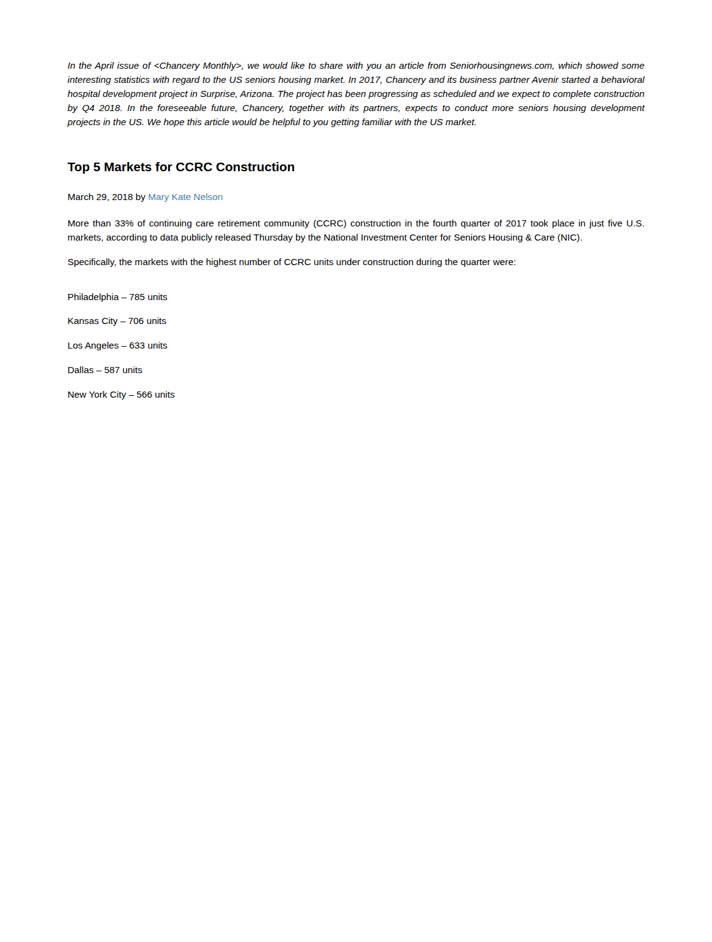In the April issue of <Chancery Monthly>, we would like to share with you an article from Seniorhousingnews.com, which showed some interesting statistics with regard to the US seniors housing market. In 2017, Chancery and its business partner Avenir started a behavioral hospital development project in Surprise, Arizona. The project has been progressing as scheduled and we expect to complete construction by Q4 2018. In the foreseeable future, Chancery, together with its partners, expects to conduct more seniors housing development projects in the US. We hope this article would be helpful to you getting familiar with the US market.
Top 5 Markets for CCRC Construction
March 29, 2018 by Mary Kate Nelson
More than 33% of continuing care retirement community (CCRC) construction in the fourth quarter of 2017 took place in just five U.S. markets, according to data publicly released Thursday by the National Investment Center for Seniors Housing & Care (NIC).
Specifically, the markets with the highest number of CCRC units under construction during the quarter were:
Philadelphia – 785 units
Kansas City – 706 units
Los Angeles – 633 units
Dallas – 587 units
New York City – 566 units